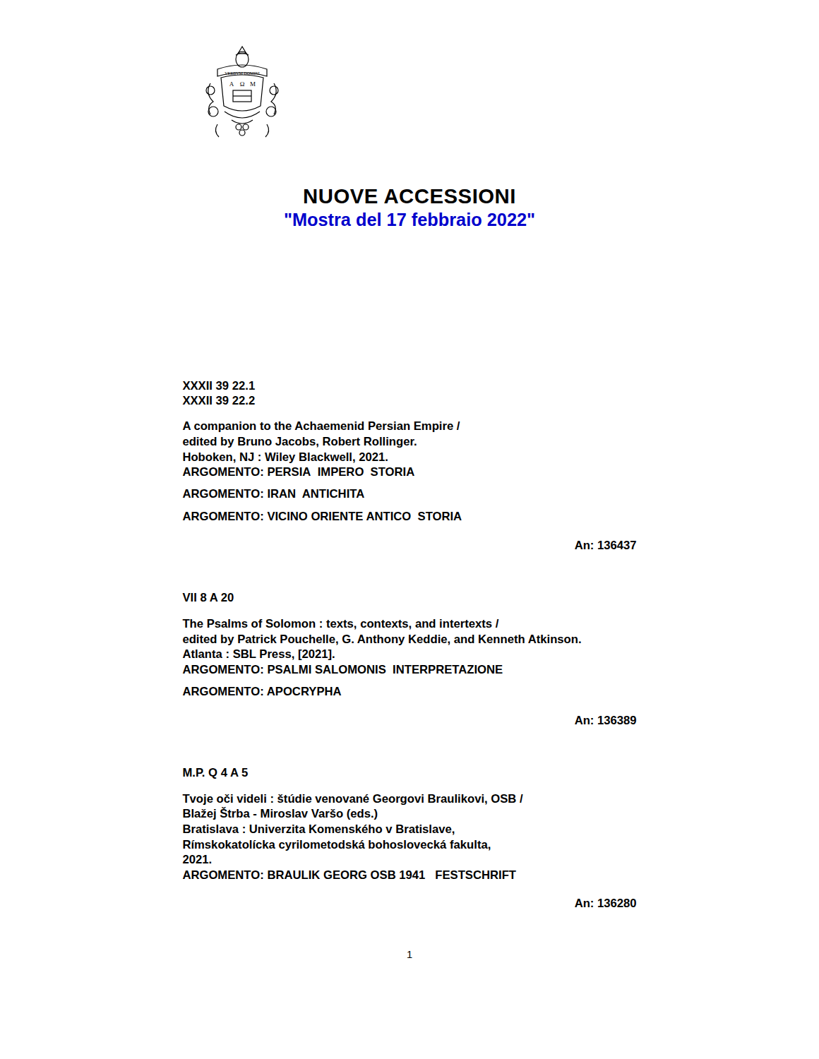NUOVE ACCESSIONI
"Mostra del 17 febbraio 2022"
XXXII 39 22.1
XXXII 39 22.2
A companion to the Achaemenid Persian Empire /
edited by Bruno Jacobs, Robert Rollinger.
Hoboken, NJ : Wiley Blackwell, 2021.
ARGOMENTO: PERSIA IMPERO STORIA
ARGOMENTO: IRAN ANTICHITA
ARGOMENTO: VICINO ORIENTE ANTICO STORIA
An: 136437
VII 8 A 20
The Psalms of Solomon : texts, contexts, and intertexts /
edited by Patrick Pouchelle, G. Anthony Keddie, and Kenneth Atkinson.
Atlanta : SBL Press, [2021].
ARGOMENTO: PSALMI SALOMONIS INTERPRETAZIONE
ARGOMENTO: APOCRYPHA
An: 136389
M.P. Q 4 A 5
Tvoje oči videli : štúdie venované Georgovi Braulikovi, OSB /
Blažej Štrba - Miroslav Varšo (eds.)
Bratislava : Univerzita Komenského v Bratislave,
Rímskokatolícka cyrilometodská bohoslovecká fakulta,
2021.
ARGOMENTO: BRAULIK GEORG OSB 1941 FESTSCHRIFT
An: 136280
1